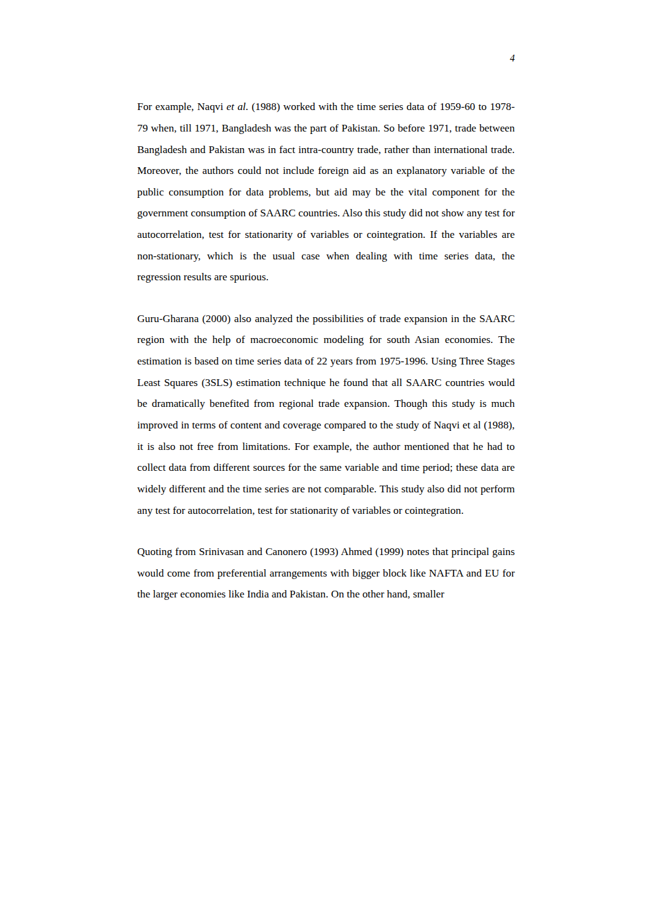4
For example, Naqvi et al. (1988) worked with the time series data of 1959-60 to 1978-79 when, till 1971, Bangladesh was the part of Pakistan. So before 1971, trade between Bangladesh and Pakistan was in fact intra-country trade, rather than international trade. Moreover, the authors could not include foreign aid as an explanatory variable of the public consumption for data problems, but aid may be the vital component for the government consumption of SAARC countries. Also this study did not show any test for autocorrelation, test for stationarity of variables or cointegration. If the variables are non-stationary, which is the usual case when dealing with time series data, the regression results are spurious.
Guru-Gharana (2000) also analyzed the possibilities of trade expansion in the SAARC region with the help of macroeconomic modeling for south Asian economies. The estimation is based on time series data of 22 years from 1975-1996. Using Three Stages Least Squares (3SLS) estimation technique he found that all SAARC countries would be dramatically benefited from regional trade expansion. Though this study is much improved in terms of content and coverage compared to the study of Naqvi et al (1988), it is also not free from limitations. For example, the author mentioned that he had to collect data from different sources for the same variable and time period; these data are widely different and the time series are not comparable. This study also did not perform any test for autocorrelation, test for stationarity of variables or cointegration.
Quoting from Srinivasan and Canonero (1993) Ahmed (1999) notes that principal gains would come from preferential arrangements with bigger block like NAFTA and EU for the larger economies like India and Pakistan. On the other hand, smaller